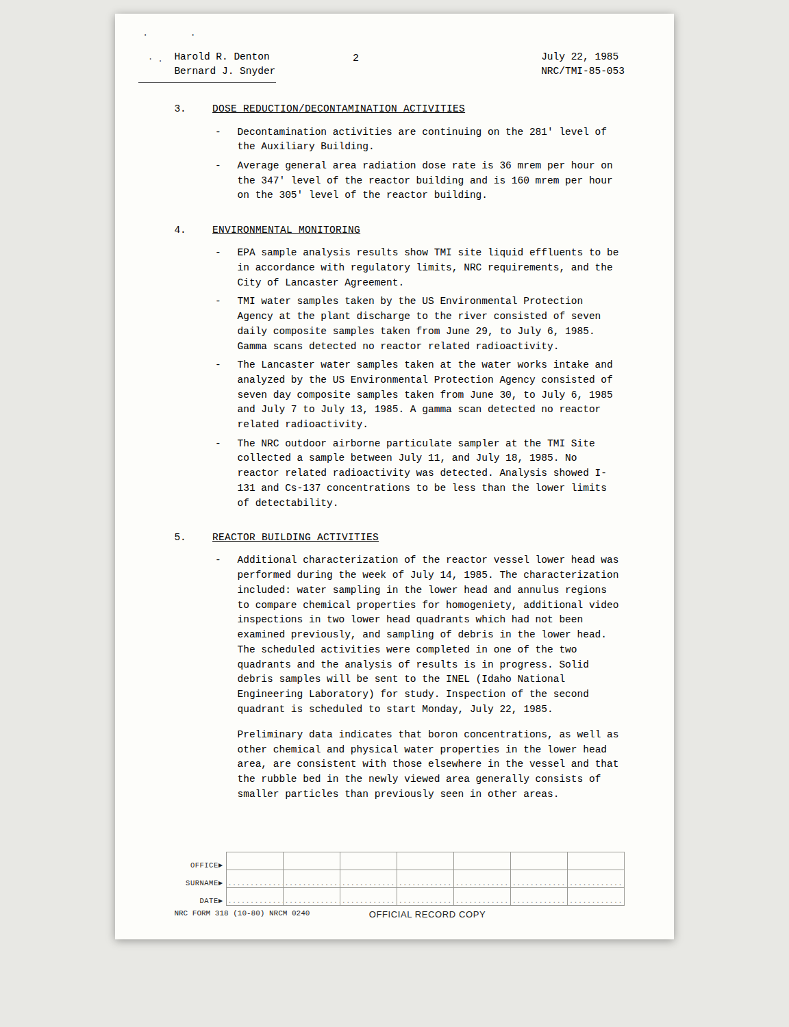. .
· .
Harold R. Denton Bernard J. Snyder
2
July 22, 1985 NRC/TMI-85-053
3. DOSE REDUCTION/DECONTAMINATION ACTIVITIES
Decontamination activities are continuing on the 281' level of the Auxiliary Building.
Average general area radiation dose rate is 36 mrem per hour on the 347' level of the reactor building and is 160 mrem per hour on the 305' level of the reactor building.
4. ENVIRONMENTAL MONITORING
EPA sample analysis results show TMI site liquid effluents to be in accordance with regulatory limits, NRC requirements, and the City of Lancaster Agreement.
TMI water samples taken by the US Environmental Protection Agency at the plant discharge to the river consisted of seven daily composite samples taken from June 29, to July 6, 1985. Gamma scans detected no reactor related radioactivity.
The Lancaster water samples taken at the water works intake and analyzed by the US Environmental Protection Agency consisted of seven day composite samples taken from June 30, to July 6, 1985 and July 7 to July 13, 1985. A gamma scan detected no reactor related radioactivity.
The NRC outdoor airborne particulate sampler at the TMI Site collected a sample between July 11, and July 18, 1985. No reactor related radioactivity was detected. Analysis showed I-131 and Cs-137 concentrations to be less than the lower limits of detectability.
5. REACTOR BUILDING ACTIVITIES
Additional characterization of the reactor vessel lower head was performed during the week of July 14, 1985. The characterization included: water sampling in the lower head and annulus regions to compare chemical properties for homogeniety, additional video inspections in two lower head quadrants which had not been examined previously, and sampling of debris in the lower head. The scheduled activities were completed in one of the two quadrants and the analysis of results is in progress. Solid debris samples will be sent to the INEL (Idaho National Engineering Laboratory) for study. Inspection of the second quadrant is scheduled to start Monday, July 22, 1985.
Preliminary data indicates that boron concentrations, as well as other chemical and physical water properties in the lower head area, are consistent with those elsewhere in the vessel and that the rubble bed in the newly viewed area generally consists of smaller particles than previously seen in other areas.
| OFFICE► | | | | | | | |
| SURNAME► | | | | | | | |
| DATE► | | | | | | | |
NRC FORM 318 (10-80) NRCM 0240 OFFICIAL RECORD COPY